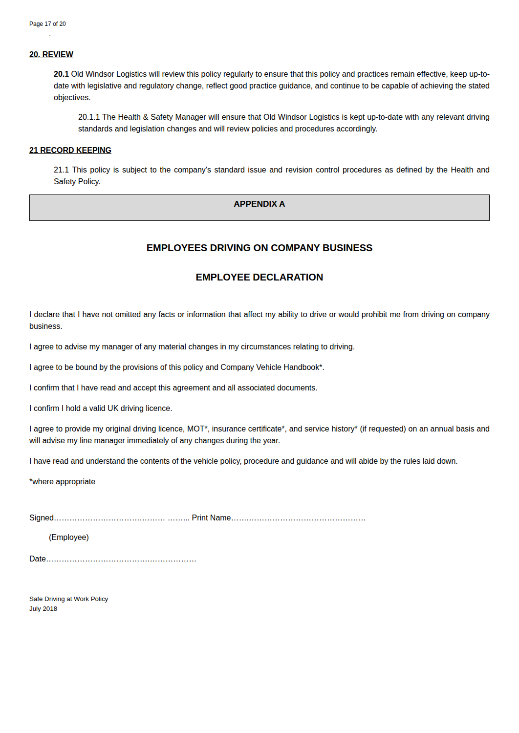Page 17 of 20
.
20. REVIEW
20.1 Old Windsor Logistics will review this policy regularly to ensure that this policy and practices remain effective, keep up-to-date with legislative and regulatory change, reflect good practice guidance, and continue to be capable of achieving the stated objectives.
20.1.1 The Health & Safety Manager will ensure that Old Windsor Logistics is kept up-to-date with any relevant driving standards and legislation changes and will review policies and procedures accordingly.
21 RECORD KEEPING
21.1 This policy is subject to the company's standard issue and revision control procedures as defined by the Health and Safety Policy.
APPENDIX A
EMPLOYEES DRIVING ON COMPANY BUSINESS
EMPLOYEE DECLARATION
I declare that I have not omitted any facts or information that affect my ability to drive or would prohibit me from driving on company business.
I agree to advise my manager of any material changes in my circumstances relating to driving.
I agree to be bound by the provisions of this policy and Company Vehicle Handbook*.
I confirm that I have read and accept this agreement and all associated documents.
I confirm I hold a valid UK driving licence.
I agree to provide my original driving licence, MOT*, insurance certificate*, and service history* (if requested) on an annual basis and will advise my line manager immediately of any changes during the year.
I have read and understand the contents of the vehicle policy, procedure and guidance and will abide by the rules laid down.
*where appropriate
Signed…………………………….……… ……... Print Name…….………………………………………
(Employee)
Date………………………………….………………
Safe Driving at Work Policy
July 2018